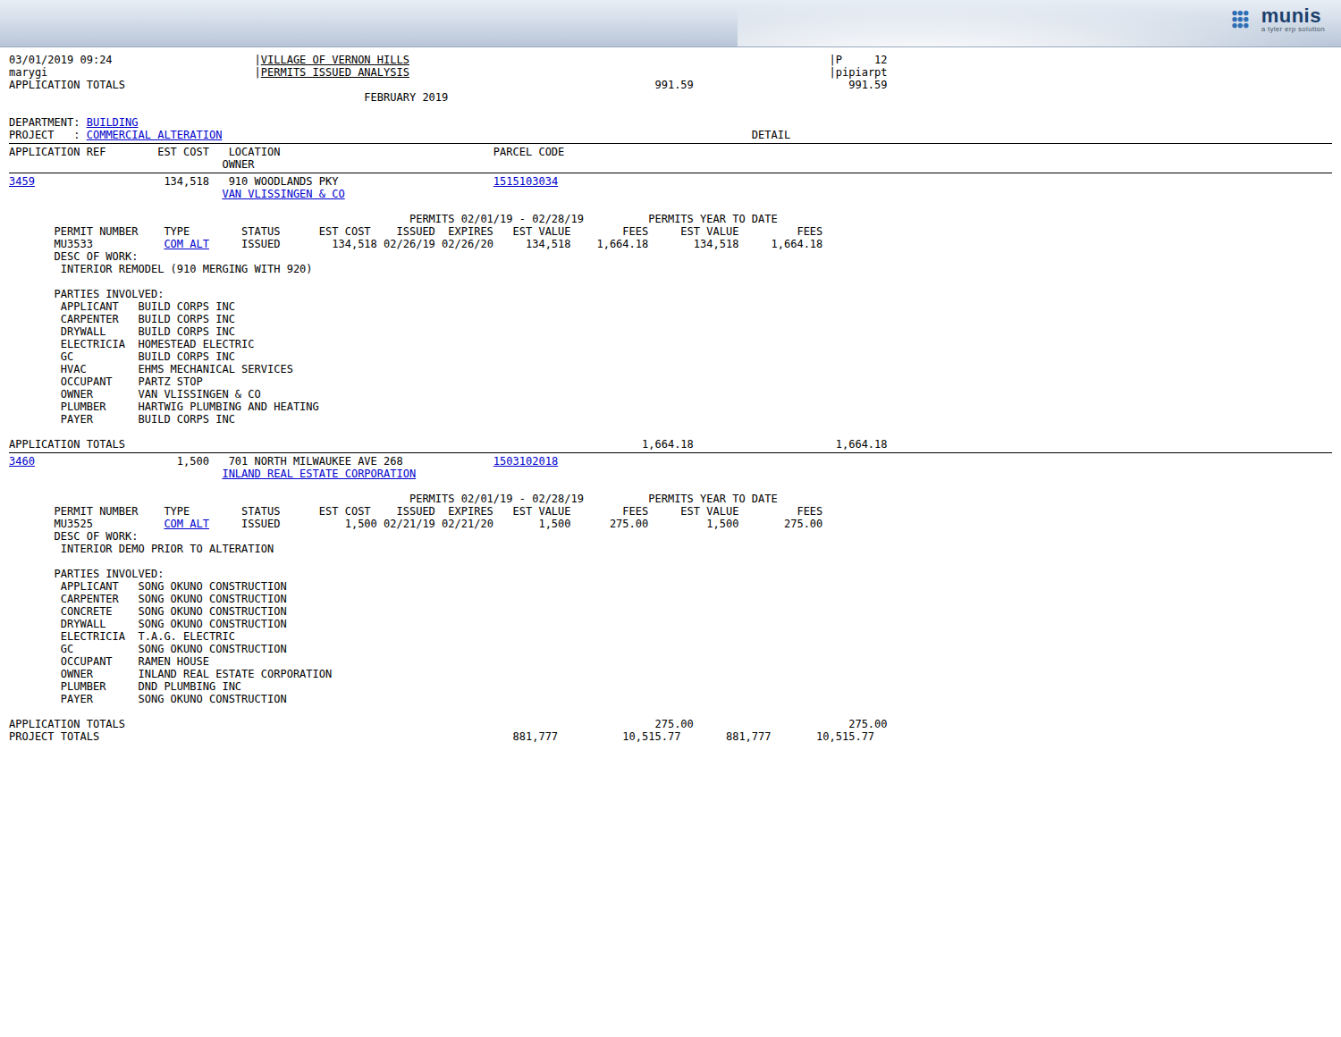●●● ●●● ●●●
munis
a tyler erp solution
03/01/2019 09:24                      |VILLAGE OF VERNON HILLS                                                                 |P     12
marygi                                |PERMITS ISSUED ANALYSIS                                                                 |pipiarpt
APPLICATION TOTALS                                                                                  991.59                        991.59
                                                       FEBRUARY 2019

DEPARTMENT: BUILDING
PROJECT   : COMMERCIAL ALTERATION                                                                                  DETAIL
APPLICATION REF        EST COST   LOCATION                                 PARCEL CODE
                                 OWNER
3459                    134,518   910 WOODLANDS PKY                        1515103034
                                 VAN VLISSINGEN & CO

                                                              PERMITS 02/01/19 - 02/28/19          PERMITS YEAR TO DATE
       PERMIT NUMBER    TYPE        STATUS      EST COST    ISSUED  EXPIRES   EST VALUE        FEES     EST VALUE         FEES
       MU3533           COM ALT     ISSUED        134,518 02/26/19 02/26/20     134,518    1,664.18       134,518     1,664.18
       DESC OF WORK:
        INTERIOR REMODEL (910 MERGING WITH 920)

       PARTIES INVOLVED:
        APPLICANT   BUILD CORPS INC
        CARPENTER   BUILD CORPS INC
        DRYWALL     BUILD CORPS INC
        ELECTRICIA  HOMESTEAD ELECTRIC
        GC          BUILD CORPS INC
        HVAC        EHMS MECHANICAL SERVICES
        OCCUPANT    PARTZ STOP
        OWNER       VAN VLISSINGEN & CO
        PLUMBER     HARTWIG PLUMBING AND HEATING
        PAYER       BUILD CORPS INC

APPLICATION TOTALS                                                                                1,664.18                      1,664.18
3460                      1,500   701 NORTH MILWAUKEE AVE 268              1503102018
                                 INLAND REAL ESTATE CORPORATION

                                                              PERMITS 02/01/19 - 02/28/19          PERMITS YEAR TO DATE
       PERMIT NUMBER    TYPE        STATUS      EST COST    ISSUED  EXPIRES   EST VALUE        FEES     EST VALUE         FEES
       MU3525           COM ALT     ISSUED          1,500 02/21/19 02/21/20       1,500      275.00         1,500       275.00
       DESC OF WORK:
        INTERIOR DEMO PRIOR TO ALTERATION

       PARTIES INVOLVED:
        APPLICANT   SONG OKUNO CONSTRUCTION
        CARPENTER   SONG OKUNO CONSTRUCTION
        CONCRETE    SONG OKUNO CONSTRUCTION
        DRYWALL     SONG OKUNO CONSTRUCTION
        ELECTRICIA  T.A.G. ELECTRIC
        GC          SONG OKUNO CONSTRUCTION
        OCCUPANT    RAMEN HOUSE
        OWNER       INLAND REAL ESTATE CORPORATION
        PLUMBER     DND PLUMBING INC
        PAYER       SONG OKUNO CONSTRUCTION

APPLICATION TOTALS                                                                                  275.00                        275.00
PROJECT TOTALS                                                                881,777          10,515.77       881,777       10,515.77